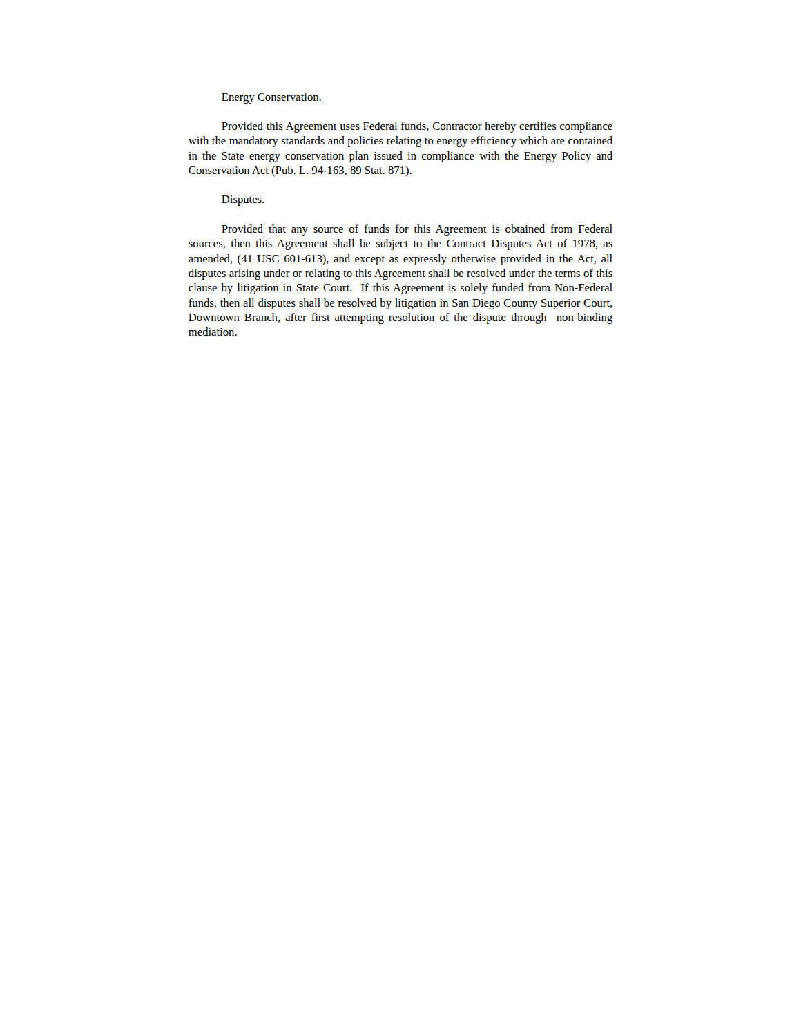Energy Conservation.
Provided this Agreement uses Federal funds, Contractor hereby certifies compliance with the mandatory standards and policies relating to energy efficiency which are contained in the State energy conservation plan issued in compliance with the Energy Policy and Conservation Act (Pub. L. 94-163, 89 Stat. 871).
Disputes.
Provided that any source of funds for this Agreement is obtained from Federal sources, then this Agreement shall be subject to the Contract Disputes Act of 1978, as amended, (41 USC 601-613), and except as expressly otherwise provided in the Act, all disputes arising under or relating to this Agreement shall be resolved under the terms of this clause by litigation in State Court. If this Agreement is solely funded from Non-Federal funds, then all disputes shall be resolved by litigation in San Diego County Superior Court, Downtown Branch, after first attempting resolution of the dispute through non-binding mediation.